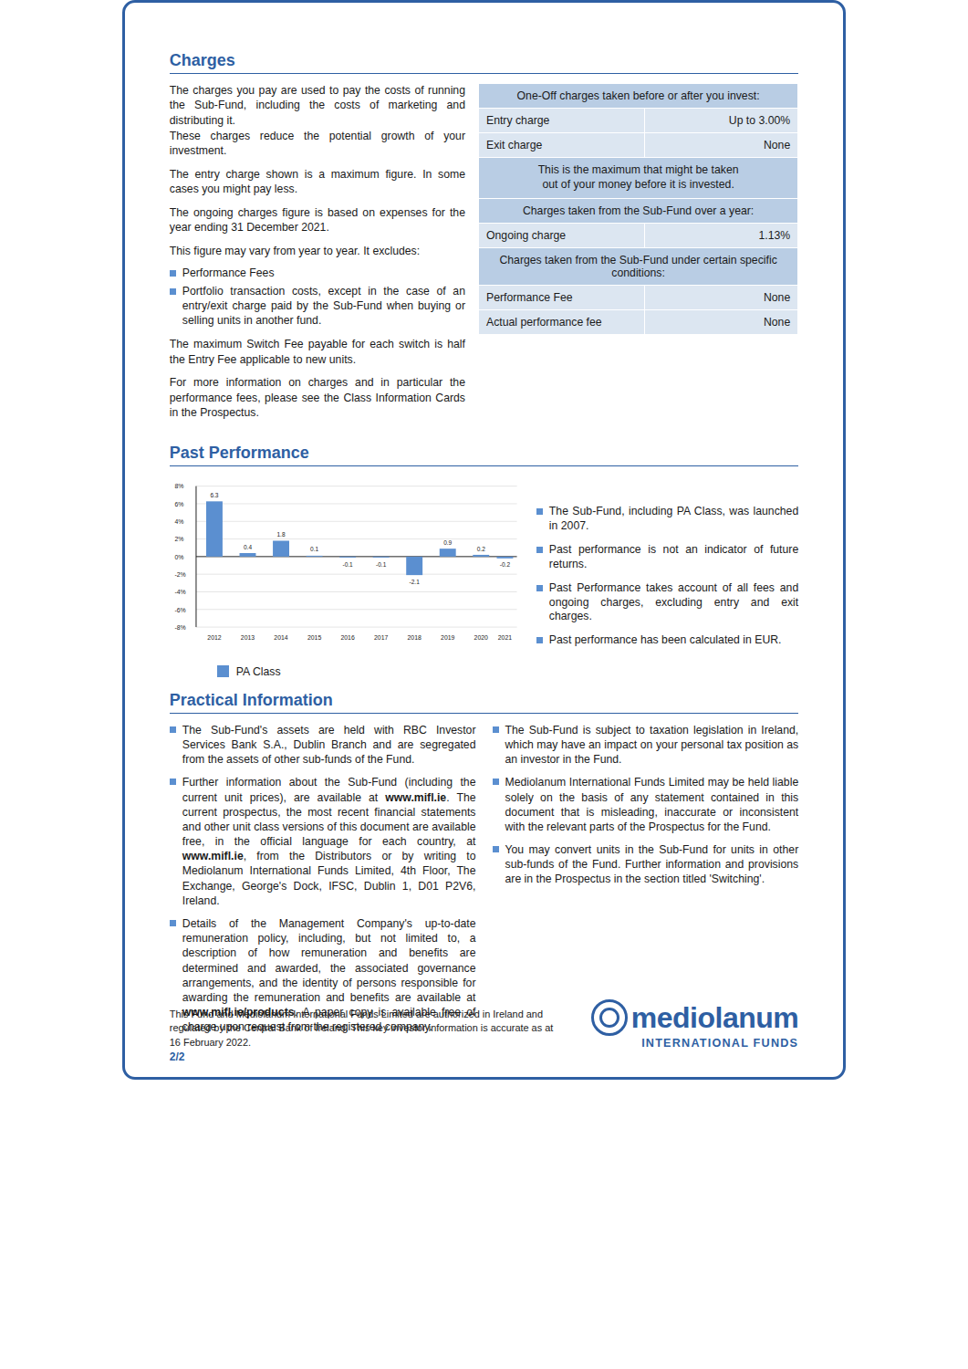Charges
The charges you pay are used to pay the costs of running the Sub-Fund, including the costs of marketing and distributing it.
These charges reduce the potential growth of your investment.
The entry charge shown is a maximum figure. In some cases you might pay less.
The ongoing charges figure is based on expenses for the year ending 31 December 2021.
This figure may vary from year to year. It excludes:
Performance Fees
Portfolio transaction costs, except in the case of an entry/exit charge paid by the Sub-Fund when buying or selling units in another fund.
The maximum Switch Fee payable for each switch is half the Entry Fee applicable to new units.
For more information on charges and in particular the performance fees, please see the Class Information Cards in the Prospectus.
| One-Off charges taken before or after you invest: |
| Entry charge | Up to 3.00% |
| Exit charge | None |
| This is the maximum that might be taken out of your money before it is invested. |
| Charges taken from the Sub-Fund over a year: |
| Ongoing charge | 1.13% |
| Charges taken from the Sub-Fund under certain specific conditions: |
| Performance Fee | None |
| Actual performance fee | None |
Past Performance
8% 6% 4% 2% 0% -2% -4% -6% -8% 6.3 0.4 1.8 0.1 -0.1 -0.1 -2.1 0.9 0.2 -0.2 2012 2013 2014 2015 2016 2017 2018 2019 2020 2021
PA Class
The Sub-Fund, including PA Class, was launched in 2007.
Past performance is not an indicator of future returns.
Past Performance takes account of all fees and ongoing charges, excluding entry and exit charges.
Past performance has been calculated in EUR.
Practical Information
The Sub-Fund's assets are held with RBC Investor Services Bank S.A., Dublin Branch and are segregated from the assets of other sub-funds of the Fund.
Further information about the Sub-Fund (including the current unit prices), are available at www.mifl.ie. The current prospectus, the most recent financial statements and other unit class versions of this document are available free, in the official language for each country, at www.mifl.ie, from the Distributors or by writing to Mediolanum International Funds Limited, 4th Floor, The Exchange, George's Dock, IFSC, Dublin 1, D01 P2V6, Ireland.
Details of the Management Company's up-to-date remuneration policy, including, but not limited to, a description of how remuneration and benefits are determined and awarded, the associated governance arrangements, and the identity of persons responsible for awarding the remuneration and benefits are available at www.mifl.ie/products. A paper copy is available free of charge upon request from the registered company.
The Sub-Fund is subject to taxation legislation in Ireland, which may have an impact on your personal tax position as an investor in the Fund.
Mediolanum International Funds Limited may be held liable solely on the basis of any statement contained in this document that is misleading, inaccurate or inconsistent with the relevant parts of the Prospectus for the Fund.
You may convert units in the Sub-Fund for units in other sub-funds of the Fund. Further information and provisions are in the Prospectus in the section titled 'Switching'.
This Fund and Mediolanum International Funds Limited are authorized in Ireland and regulated by the Central Bank of Ireland. This key investor information is accurate as at 16 February 2022.
mediolanum
INTERNATIONAL FUNDS
2/2